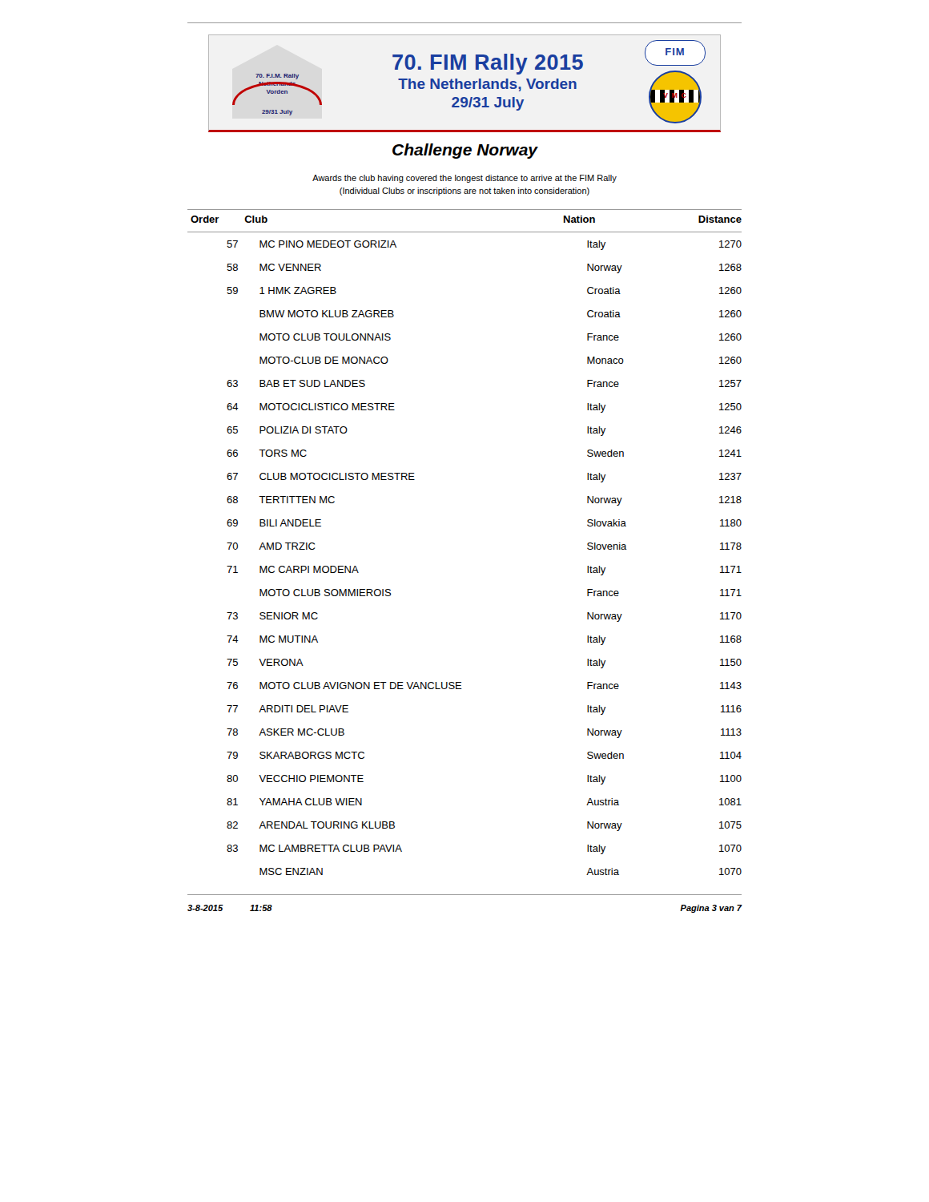70. F.I.M. Rally
Netherlands
Vorden
29/31 July
70. FIM Rally 2015
The Netherlands, Vorden
29/31 July
FIM
V M C
Challenge Norway
Awards the club having covered the longest distance to arrive at the FIM Rally
(Individual Clubs or inscriptions are not taken into consideration)
| Order | Club | Nation | Distance |
| --- | --- | --- | --- |
| 57 | MC PINO MEDEOT GORIZIA | Italy | 1270 |
| 58 | MC VENNER | Norway | 1268 |
| 59 | 1 HMK ZAGREB | Croatia | 1260 |
| | BMW MOTO KLUB ZAGREB | Croatia | 1260 |
| | MOTO CLUB TOULONNAIS | France | 1260 |
| | MOTO-CLUB DE MONACO | Monaco | 1260 |
| 63 | BAB ET SUD LANDES | France | 1257 |
| 64 | MOTOCICLISTICO MESTRE | Italy | 1250 |
| 65 | POLIZIA DI STATO | Italy | 1246 |
| 66 | TORS MC | Sweden | 1241 |
| 67 | CLUB MOTOCICLISTO MESTRE | Italy | 1237 |
| 68 | TERTITTEN MC | Norway | 1218 |
| 69 | BILI ANDELE | Slovakia | 1180 |
| 70 | AMD TRZIC | Slovenia | 1178 |
| 71 | MC CARPI MODENA | Italy | 1171 |
| | MOTO CLUB SOMMIEROIS | France | 1171 |
| 73 | SENIOR MC | Norway | 1170 |
| 74 | MC MUTINA | Italy | 1168 |
| 75 | VERONA | Italy | 1150 |
| 76 | MOTO CLUB AVIGNON ET DE VANCLUSE | France | 1143 |
| 77 | ARDITI DEL PIAVE | Italy | 1116 |
| 78 | ASKER MC-CLUB | Norway | 1113 |
| 79 | SKARABORGS MCTC | Sweden | 1104 |
| 80 | VECCHIO PIEMONTE | Italy | 1100 |
| 81 | YAMAHA CLUB WIEN | Austria | 1081 |
| 82 | ARENDAL TOURING KLUBB | Norway | 1075 |
| 83 | MC LAMBRETTA CLUB PAVIA | Italy | 1070 |
| | MSC ENZIAN | Austria | 1070 |
3-8-201511:58
Pagina 3 van 7